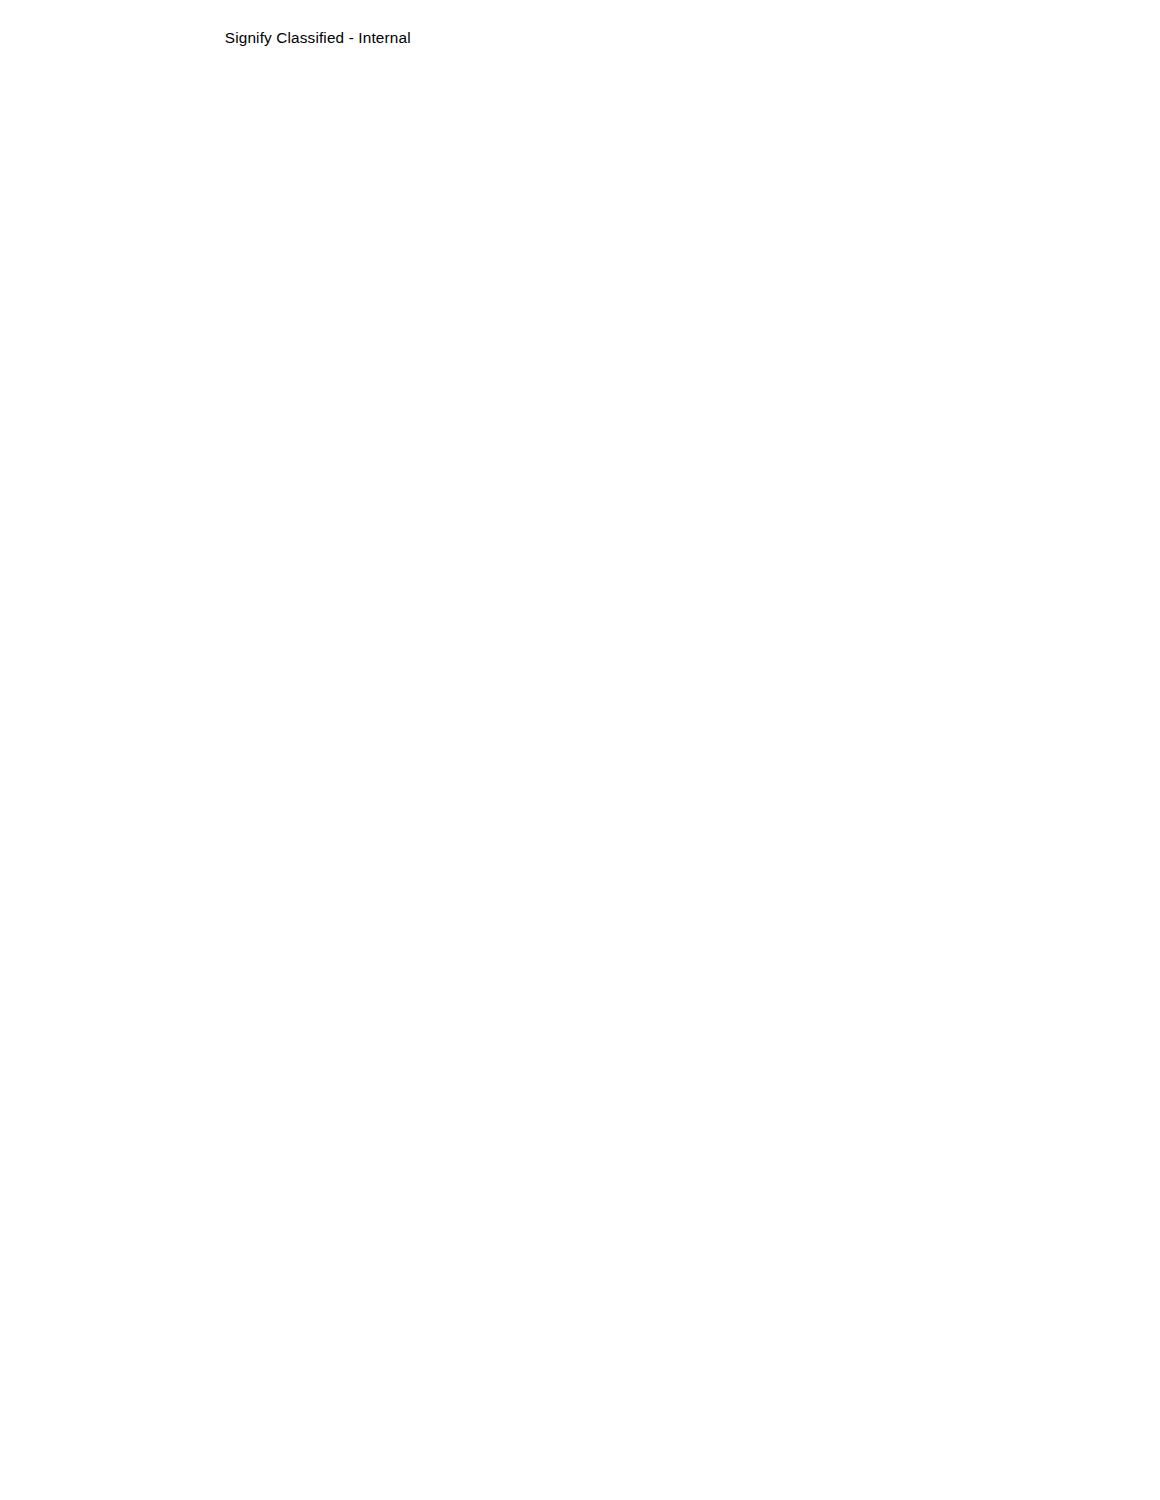Signify Classified - Internal